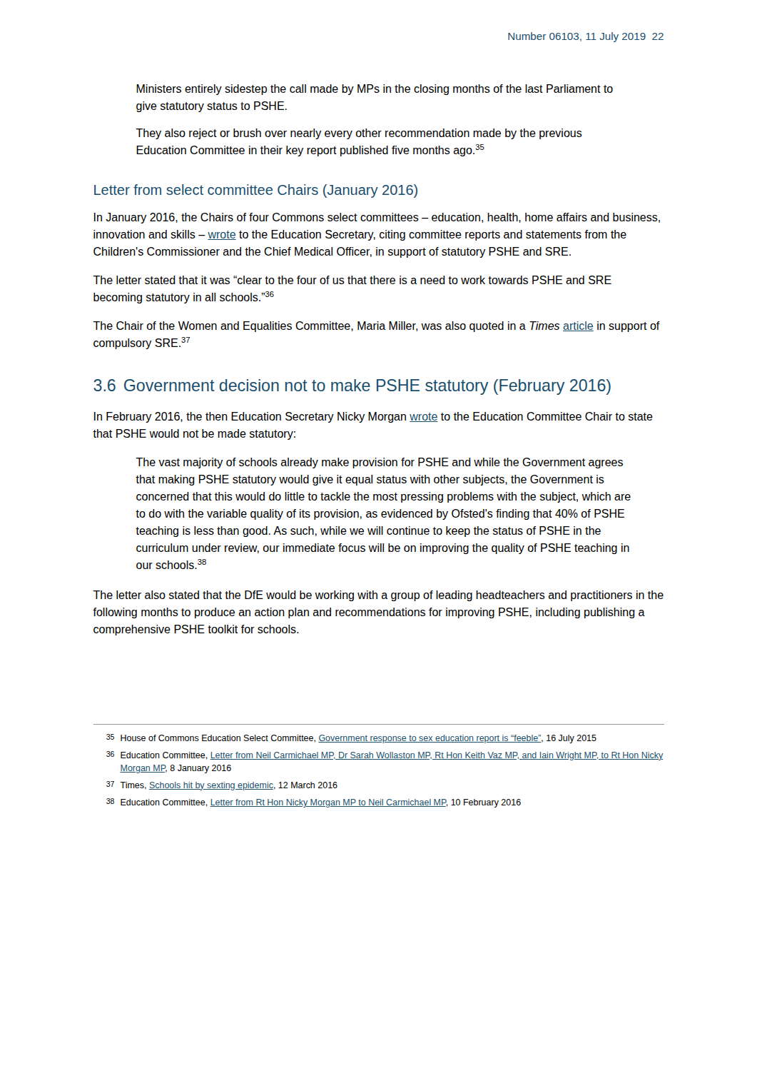Number 06103, 11 July 2019 22
Ministers entirely sidestep the call made by MPs in the closing months of the last Parliament to give statutory status to PSHE.
They also reject or brush over nearly every other recommendation made by the previous Education Committee in their key report published five months ago.35
Letter from select committee Chairs (January 2016)
In January 2016, the Chairs of four Commons select committees – education, health, home affairs and business, innovation and skills – wrote to the Education Secretary, citing committee reports and statements from the Children's Commissioner and the Chief Medical Officer, in support of statutory PSHE and SRE.
The letter stated that it was “clear to the four of us that there is a need to work towards PSHE and SRE becoming statutory in all schools.”36
The Chair of the Women and Equalities Committee, Maria Miller, was also quoted in a Times article in support of compulsory SRE.37
3.6 Government decision not to make PSHE statutory (February 2016)
In February 2016, the then Education Secretary Nicky Morgan wrote to the Education Committee Chair to state that PSHE would not be made statutory:
The vast majority of schools already make provision for PSHE and while the Government agrees that making PSHE statutory would give it equal status with other subjects, the Government is concerned that this would do little to tackle the most pressing problems with the subject, which are to do with the variable quality of its provision, as evidenced by Ofsted's finding that 40% of PSHE teaching is less than good. As such, while we will continue to keep the status of PSHE in the curriculum under review, our immediate focus will be on improving the quality of PSHE teaching in our schools.38
The letter also stated that the DfE would be working with a group of leading headteachers and practitioners in the following months to produce an action plan and recommendations for improving PSHE, including publishing a comprehensive PSHE toolkit for schools.
35 House of Commons Education Select Committee, Government response to sex education report is “feeble”, 16 July 2015
36 Education Committee, Letter from Neil Carmichael MP, Dr Sarah Wollaston MP, Rt Hon Keith Vaz MP, and Iain Wright MP, to Rt Hon Nicky Morgan MP, 8 January 2016
37 Times, Schools hit by sexting epidemic, 12 March 2016
38 Education Committee, Letter from Rt Hon Nicky Morgan MP to Neil Carmichael MP, 10 February 2016